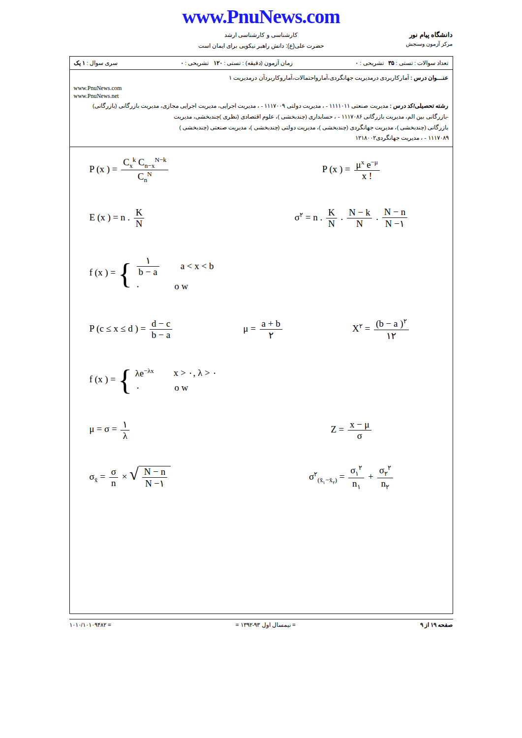www.PnuNews.com
دانشگاه پیام نور
مرکز آزمون وسنجش
کارشناسی و کارشناسی ارشد
حضرت علی(ع): دانش راهبر نیکویی برای ایمان است
تعداد سوالات : تستی : ۳۵ تشریحی : ۰
زمان آزمون (دقیقه) : تستی : ۱۲۰ تشریحی : ۰
سری سوال : ۱ یک
عنـــوان درس : آمارکاربردی درمدیریت جهانگردی،آمارواحتمالات،آماروکاربردآن درمدیریت ۱
www.PnuNews.com
www.PnuNews.net
رشته تحصیلی/کد درس : مدیریت صنعتی ۱۱۱۱۰۱۱ - ، مدیریت دولتی ۱۱۱۷۰۰۹ - ، مدیریت اجرایی، مدیریت اجرایی مجازی، مدیریت بازرگانی (بازرگانی)
-بازرگانی بین الم، مدیریت بازرگانی ۱۱۱۷۰۸۶ - ، حسابداری (چندبخشی )، علوم اقتصادی (نظری )چندبخشی، مدیریت
بازرگانی (چندبخشی )، مدیریت جهانگردی (چندبخشی )، مدیریت دولتی (چندبخشی )، مدیریت صنعتی (چندبخشی )
۱۱۱۷۰۸۹ - ، مدیریت جهانگردی۱۲۱۸۰۰۲
P (x ) = Cxk Cn−x N−k CnN
P (x ) = μx e−μ x !
E (x ) = n . K N
σ۲ = n . KN . N − k N . N − n N −۱
f (x ) = { ۱ b − a a < x < b ۰ o w
P (c ≤ x ≤ d ) = d − c b − a
μ = a + b ۲
X۲ = (b − a )۲۱۲
f (x ) = { λe−λx x > ۰, λ > ۰ ۰ o w
μ = σ = ۱ λ
Z = x − μ σ
σx̄ = σn × √ N − n N −۱
σ۲(x̄۱−x̄۲) = σ۱۲ n۱ + σ۲۲ n۲
صفحه ۱۹ از ۹
= نیمسال اول ۹۳-۱۳۹۲ =
۱۰۱۰/۱۰۱۰۹۴۸۲ =